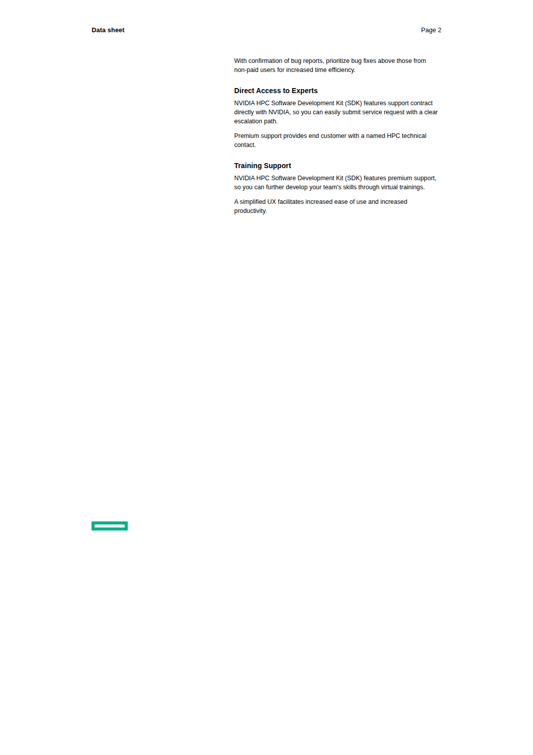Data sheet Page 2
With confirmation of bug reports, prioritize bug fixes above those from non-paid users for increased time efficiency.
Direct Access to Experts
NVIDIA HPC Software Development Kit (SDK) features support contract directly with NVIDIA, so you can easily submit service request with a clear escalation path.
Premium support provides end customer with a named HPC technical contact.
Training Support
NVIDIA HPC Software Development Kit (SDK) features premium support, so you can further develop your team's skills through virtual trainings.
A simplified UX facilitates increased ease of use and increased productivity.